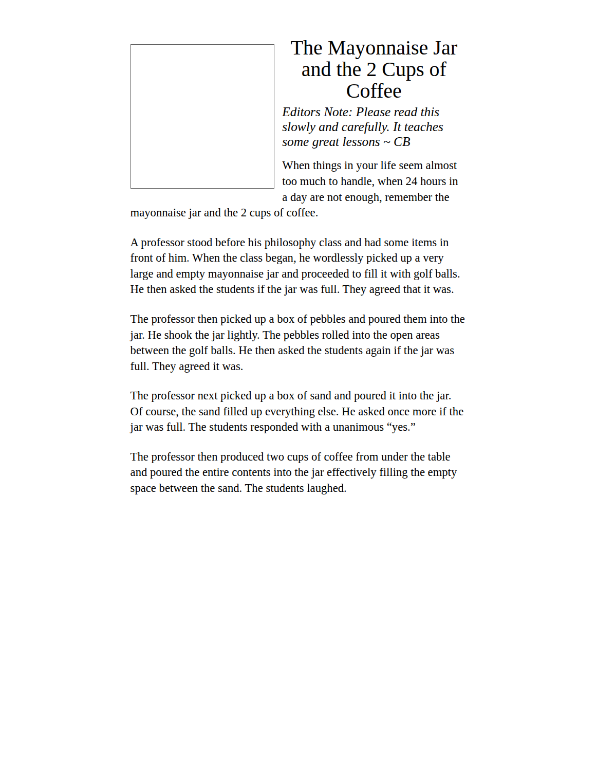The Mayonnaise Jar and the 2 Cups of Coffee
Editors Note: Please read this slowly and carefully. It teaches some great lessons ~ CB
When things in your life seem almost too much to handle, when 24 hours in a day are not enough, remember the mayonnaise jar and the 2 cups of coffee.
A professor stood before his philosophy class and had some items in front of him. When the class began, he wordlessly picked up a very large and empty mayonnaise jar and proceeded to fill it with golf balls. He then asked the students if the jar was full. They agreed that it was.
The professor then picked up a box of pebbles and poured them into the jar. He shook the jar lightly. The pebbles rolled into the open areas between the golf balls. He then asked the students again if the jar was full. They agreed it was.
The professor next picked up a box of sand and poured it into the jar. Of course, the sand filled up everything else. He asked once more if the jar was full. The students responded with a unanimous “yes.”
The professor then produced two cups of coffee from under the table and poured the entire contents into the jar effectively filling the empty space between the sand. The students laughed.